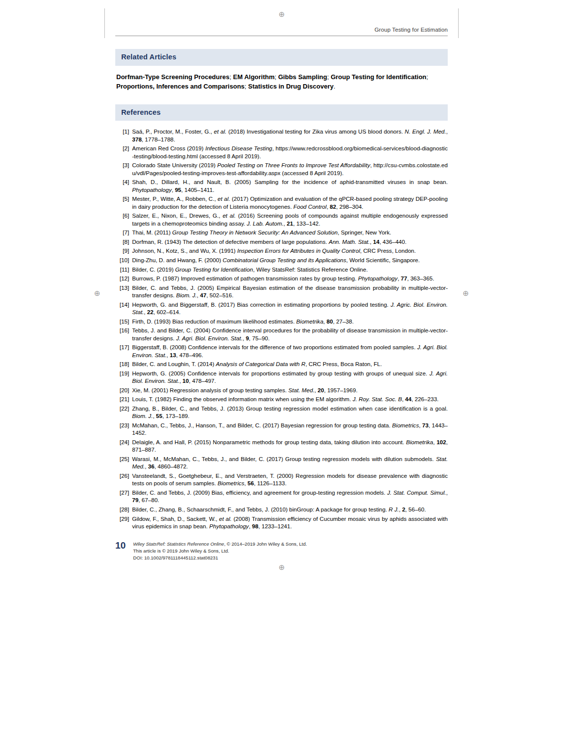⊕
⊕
⊕
⊕
Group Testing for Estimation
Related Articles
Dorfman-Type Screening Procedures; EM Algorithm; Gibbs Sampling; Group Testing for Identification; Proportions, Inferences and Comparisons; Statistics in Drug Discovery.
References
[1] Saá, P., Proctor, M., Foster, G., et al. (2018) Investigational testing for Zika virus among US blood donors. N. Engl. J. Med., 378, 1778–1788.
[2] American Red Cross (2019) Infectious Disease Testing, https://www.redcrossblood.org/biomedical-services/blood-diagnostic-testing/blood-testing.html (accessed 8 April 2019).
[3] Colorado State University (2019) Pooled Testing on Three Fronts to Improve Test Affordability, http://csu-cvmbs.colostate.edu/vdl/Pages/pooled-testing-improves-test-affordability.aspx (accessed 8 April 2019).
[4] Shah, D., Dillard, H., and Nault, B. (2005) Sampling for the incidence of aphid-transmitted viruses in snap bean. Phytopathology, 95, 1405–1411.
[5] Mester, P., Witte, A., Robben, C., et al. (2017) Optimization and evaluation of the qPCR-based pooling strategy DEP-pooling in dairy production for the detection of Listeria monocytogenes. Food Control, 82, 298–304.
[6] Salzer, E., Nixon, E., Drewes, G., et al. (2016) Screening pools of compounds against multiple endogenously expressed targets in a chemoproteomics binding assay. J. Lab. Autom., 21, 133–142.
[7] Thai, M. (2011) Group Testing Theory in Network Security: An Advanced Solution, Springer, New York.
[8] Dorfman, R. (1943) The detection of defective members of large populations. Ann. Math. Stat., 14, 436–440.
[9] Johnson, N., Kotz, S., and Wu, X. (1991) Inspection Errors for Attributes in Quality Control, CRC Press, London.
[10] Ding-Zhu, D. and Hwang, F. (2000) Combinatorial Group Testing and its Applications, World Scientific, Singapore.
[11] Bilder, C. (2019) Group Testing for Identification, Wiley StatsRef: Statistics Reference Online.
[12] Burrows, P. (1987) Improved estimation of pathogen transmission rates by group testing. Phytopathology, 77, 363–365.
[13] Bilder, C. and Tebbs, J. (2005) Empirical Bayesian estimation of the disease transmission probability in multiple-vector-transfer designs. Biom. J., 47, 502–516.
[14] Hepworth, G. and Biggerstaff, B. (2017) Bias correction in estimating proportions by pooled testing. J. Agric. Biol. Environ. Stat., 22, 602–614.
[15] Firth, D. (1993) Bias reduction of maximum likelihood estimates. Biometrika, 80, 27–38.
[16] Tebbs, J. and Bilder, C. (2004) Confidence interval procedures for the probability of disease transmission in multiple-vector-transfer designs. J. Agri. Biol. Environ. Stat., 9, 75–90.
[17] Biggerstaff, B. (2008) Confidence intervals for the difference of two proportions estimated from pooled samples. J. Agri. Biol. Environ. Stat., 13, 478–496.
[18] Bilder, C. and Loughin, T. (2014) Analysis of Categorical Data with R, CRC Press, Boca Raton, FL.
[19] Hepworth, G. (2005) Confidence intervals for proportions estimated by group testing with groups of unequal size. J. Agri. Biol. Environ. Stat., 10, 478–497.
[20] Xie, M. (2001) Regression analysis of group testing samples. Stat. Med., 20, 1957–1969.
[21] Louis, T. (1982) Finding the observed information matrix when using the EM algorithm. J. Roy. Stat. Soc. B, 44, 226–233.
[22] Zhang, B., Bilder, C., and Tebbs, J. (2013) Group testing regression model estimation when case identification is a goal. Biom. J., 55, 173–189.
[23] McMahan, C., Tebbs, J., Hanson, T., and Bilder, C. (2017) Bayesian regression for group testing data. Biometrics, 73, 1443–1452.
[24] Delaigle, A. and Hall, P. (2015) Nonparametric methods for group testing data, taking dilution into account. Biometrika, 102, 871–887.
[25] Warasi, M., McMahan, C., Tebbs, J., and Bilder, C. (2017) Group testing regression models with dilution submodels. Stat. Med., 36, 4860–4872.
[26] Vansteelandt, S., Goetghebeur, E., and Verstraeten, T. (2000) Regression models for disease prevalence with diagnostic tests on pools of serum samples. Biometrics, 56, 1126–1133.
[27] Bilder, C. and Tebbs, J. (2009) Bias, efficiency, and agreement for group-testing regression models. J. Stat. Comput. Simul., 79, 67–80.
[28] Bilder, C., Zhang, B., Schaarschmidt, F., and Tebbs, J. (2010) binGroup: A package for group testing. R J., 2, 56–60.
[29] Gildow, F., Shah, D., Sackett, W., et al. (2008) Transmission efficiency of Cucumber mosaic virus by aphids associated with virus epidemics in snap bean. Phytopathology, 98, 1233–1241.
10
Wiley StatsRef: Statistics Reference Online, © 2014–2019 John Wiley & Sons, Ltd.
This article is © 2019 John Wiley & Sons, Ltd.
DOI: 10.1002/9781118445112.stat08231